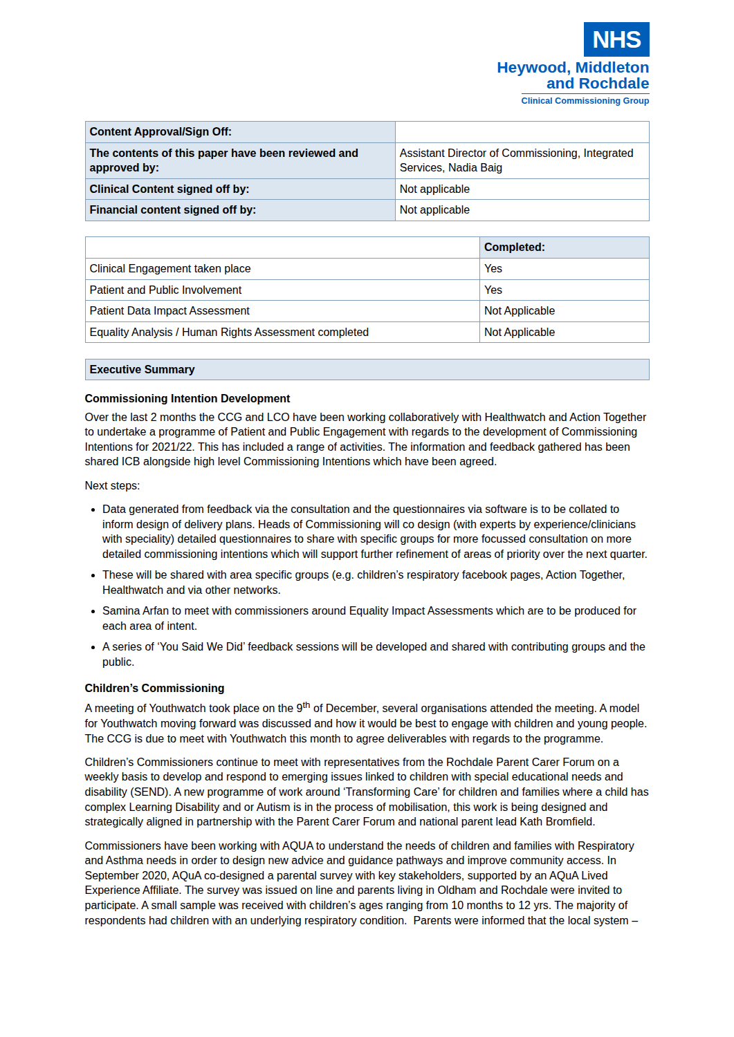NHS
Heywood, Middleton
and Rochdale
Clinical Commissioning Group
| Content Approval/Sign Off: | |
| The contents of this paper have been reviewed and approved by: | Assistant Director of Commissioning, Integrated Services, Nadia Baig |
| Clinical Content signed off by: | Not applicable |
| Financial content signed off by: | Not applicable |
| | Completed: |
| Clinical Engagement taken place | Yes |
| Patient and Public Involvement | Yes |
| Patient Data Impact Assessment | Not Applicable |
| Equality Analysis / Human Rights Assessment completed | Not Applicable |
Executive Summary
Commissioning Intention Development
Over the last 2 months the CCG and LCO have been working collaboratively with Healthwatch and Action Together to undertake a programme of Patient and Public Engagement with regards to the development of Commissioning Intentions for 2021/22. This has included a range of activities. The information and feedback gathered has been shared ICB alongside high level Commissioning Intentions which have been agreed.
Next steps:
Data generated from feedback via the consultation and the questionnaires via software is to be collated to inform design of delivery plans. Heads of Commissioning will co design (with experts by experience/clinicians with speciality) detailed questionnaires to share with specific groups for more focussed consultation on more detailed commissioning intentions which will support further refinement of areas of priority over the next quarter.
These will be shared with area specific groups (e.g. children’s respiratory facebook pages, Action Together, Healthwatch and via other networks.
Samina Arfan to meet with commissioners around Equality Impact Assessments which are to be produced for each area of intent.
A series of ‘You Said We Did’ feedback sessions will be developed and shared with contributing groups and the public.
Children’s Commissioning
A meeting of Youthwatch took place on the 9th of December, several organisations attended the meeting. A model for Youthwatch moving forward was discussed and how it would be best to engage with children and young people. The CCG is due to meet with Youthwatch this month to agree deliverables with regards to the programme.
Children’s Commissioners continue to meet with representatives from the Rochdale Parent Carer Forum on a weekly basis to develop and respond to emerging issues linked to children with special educational needs and disability (SEND). A new programme of work around ‘Transforming Care’ for children and families where a child has complex Learning Disability and or Autism is in the process of mobilisation, this work is being designed and strategically aligned in partnership with the Parent Carer Forum and national parent lead Kath Bromfield.
Commissioners have been working with AQUA to understand the needs of children and families with Respiratory and Asthma needs in order to design new advice and guidance pathways and improve community access. In September 2020, AQuA co-designed a parental survey with key stakeholders, supported by an AQuA Lived Experience Affiliate. The survey was issued on line and parents living in Oldham and Rochdale were invited to participate. A small sample was received with children’s ages ranging from 10 months to 12 yrs. The majority of respondents had children with an underlying respiratory condition. Parents were informed that the local system –